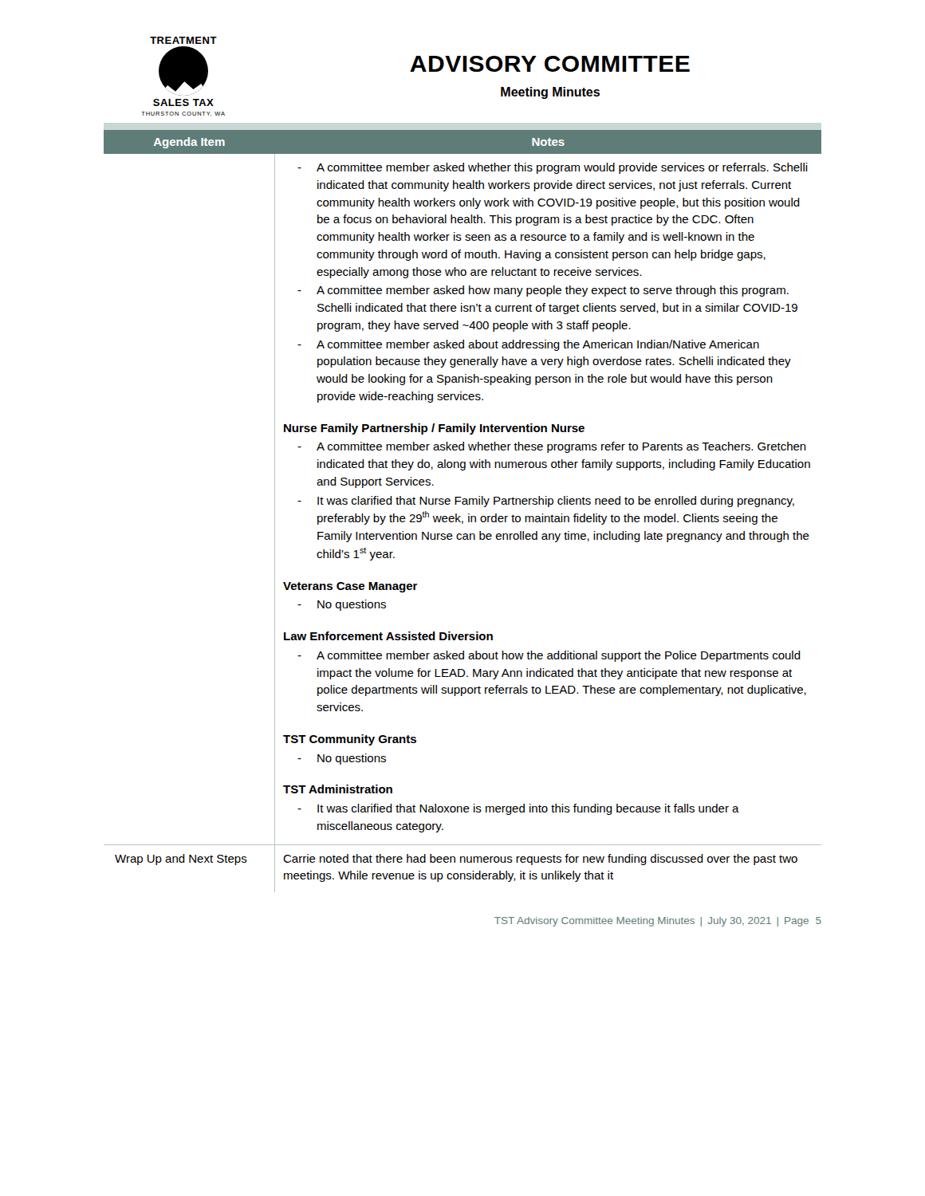TREATMENT
SALES TAX
THURSTON COUNTY, WA
ADVISORY COMMITTEE
Meeting Minutes
| Agenda Item | Notes |
| --- | --- |
| | A committee member asked whether this program would provide services or referrals. Schelli indicated that community health workers provide direct services, not just referrals. Current community health workers only work with COVID-19 positive people, but this position would be a focus on behavioral health. This program is a best practice by the CDC. Often community health worker is seen as a resource to a family and is well-known in the community through word of mouth. Having a consistent person can help bridge gaps, especially among those who are reluctant to receive services. A committee member asked how many people they expect to serve through this program. Schelli indicated that there isn’t a current of target clients served, but in a similar COVID-19 program, they have served ~400 people with 3 staff people. A committee member asked about addressing the American Indian/Native American population because they generally have a very high overdose rates. Schelli indicated they would be looking for a Spanish-speaking person in the role but would have this person provide wide-reaching services. Nurse Family Partnership / Family Intervention Nurse A committee member asked whether these programs refer to Parents as Teachers. Gretchen indicated that they do, along with numerous other family supports, including Family Education and Support Services. It was clarified that Nurse Family Partnership clients need to be enrolled during pregnancy, preferably by the 29 th week, in order to maintain fidelity to the model. Clients seeing the Family Intervention Nurse can be enrolled any time, including late pregnancy and through the child’s 1 st year. Veterans Case Manager No questions Law Enforcement Assisted Diversion A committee member asked about how the additional support the Police Departments could impact the volume for LEAD. Mary Ann indicated that they anticipate that new response at police departments will support referrals to LEAD. These are complementary, not duplicative, services. TST Community Grants No questions TST Administration It was clarified that Naloxone is merged into this funding because it falls under a miscellaneous category. |
| Wrap Up and Next Steps | Carrie noted that there had been numerous requests for new funding discussed over the past two meetings. While revenue is up considerably, it is unlikely that it |
TST Advisory Committee Meeting Minutes|July 30, 2021|Page5